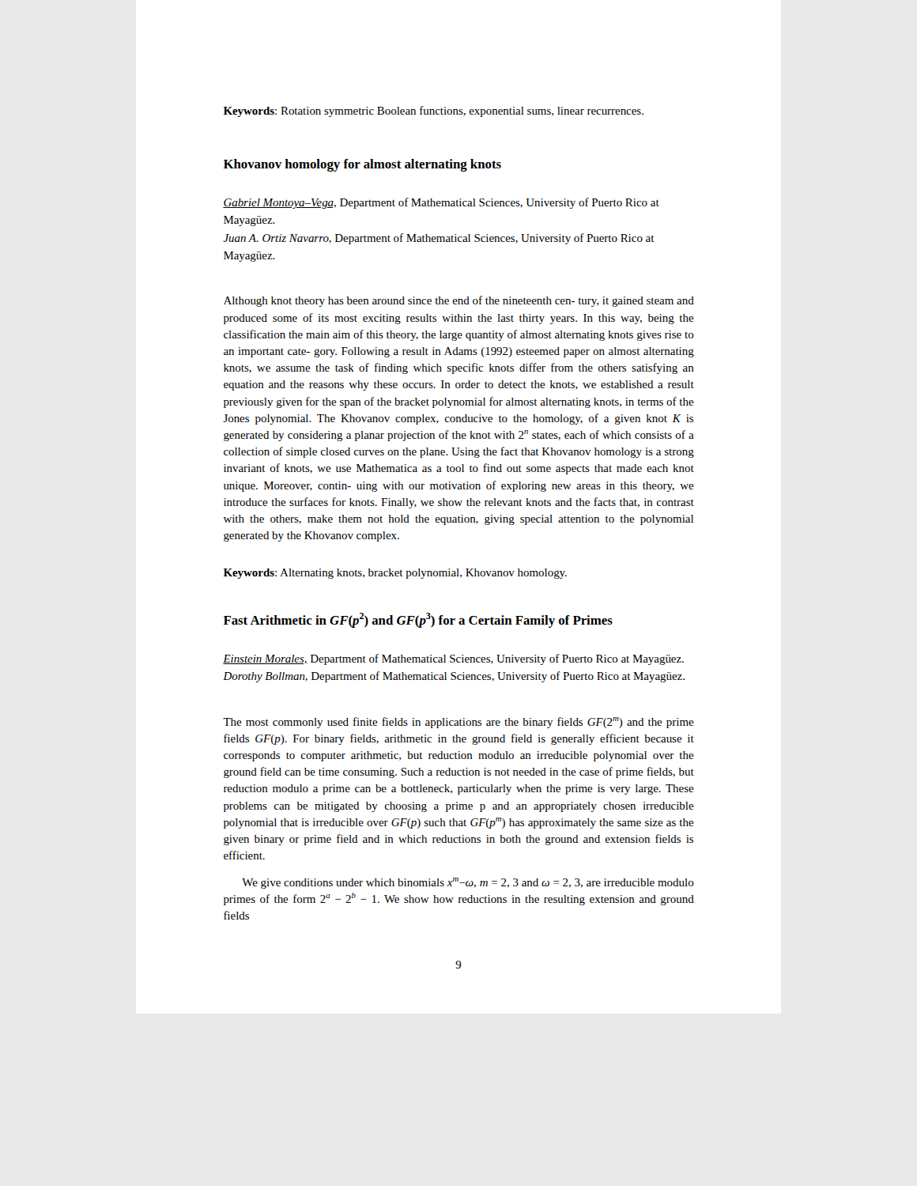Keywords: Rotation symmetric Boolean functions, exponential sums, linear recurrences.
Khovanov homology for almost alternating knots
Gabriel Montoya–Vega, Department of Mathematical Sciences, University of Puerto Rico at Mayagüez. Juan A. Ortiz Navarro, Department of Mathematical Sciences, University of Puerto Rico at Mayagüez.
Although knot theory has been around since the end of the nineteenth cen- tury, it gained steam and produced some of its most exciting results within the last thirty years. In this way, being the classification the main aim of this theory, the large quantity of almost alternating knots gives rise to an important cate- gory. Following a result in Adams (1992) esteemed paper on almost alternating knots, we assume the task of finding which specific knots differ from the others satisfying an equation and the reasons why these occurs. In order to detect the knots, we established a result previously given for the span of the bracket polynomial for almost alternating knots, in terms of the Jones polynomial. The Khovanov complex, conducive to the homology, of a given knot K is generated by considering a planar projection of the knot with 2n states, each of which consists of a collection of simple closed curves on the plane. Using the fact that Khovanov homology is a strong invariant of knots, we use Mathematica as a tool to find out some aspects that made each knot unique. Moreover, contin- uing with our motivation of exploring new areas in this theory, we introduce the surfaces for knots. Finally, we show the relevant knots and the facts that, in contrast with the others, make them not hold the equation, giving special attention to the polynomial generated by the Khovanov complex.
Keywords: Alternating knots, bracket polynomial, Khovanov homology.
Fast Arithmetic in GF(p2) and GF(p3) for a Certain Family of Primes
Einstein Morales, Department of Mathematical Sciences, University of Puerto Rico at Mayagüez. Dorothy Bollman, Department of Mathematical Sciences, University of Puerto Rico at Mayagüez.
The most commonly used finite fields in applications are the binary fields GF(2m) and the prime fields GF(p). For binary fields, arithmetic in the ground field is generally efficient because it corresponds to computer arithmetic, but reduction modulo an irreducible polynomial over the ground field can be time consuming. Such a reduction is not needed in the case of prime fields, but reduction modulo a prime can be a bottleneck, particularly when the prime is very large. These problems can be mitigated by choosing a prime p and an appropriately chosen irreducible polynomial that is irreducible over GF(p) such that GF(pm) has approximately the same size as the given binary or prime field and in which reductions in both the ground and extension fields is efficient.
We give conditions under which binomials xm−ω, m = 2, 3 and ω = 2, 3, are irreducible modulo primes of the form 2a − 2b − 1. We show how reductions in the resulting extension and ground fields
9